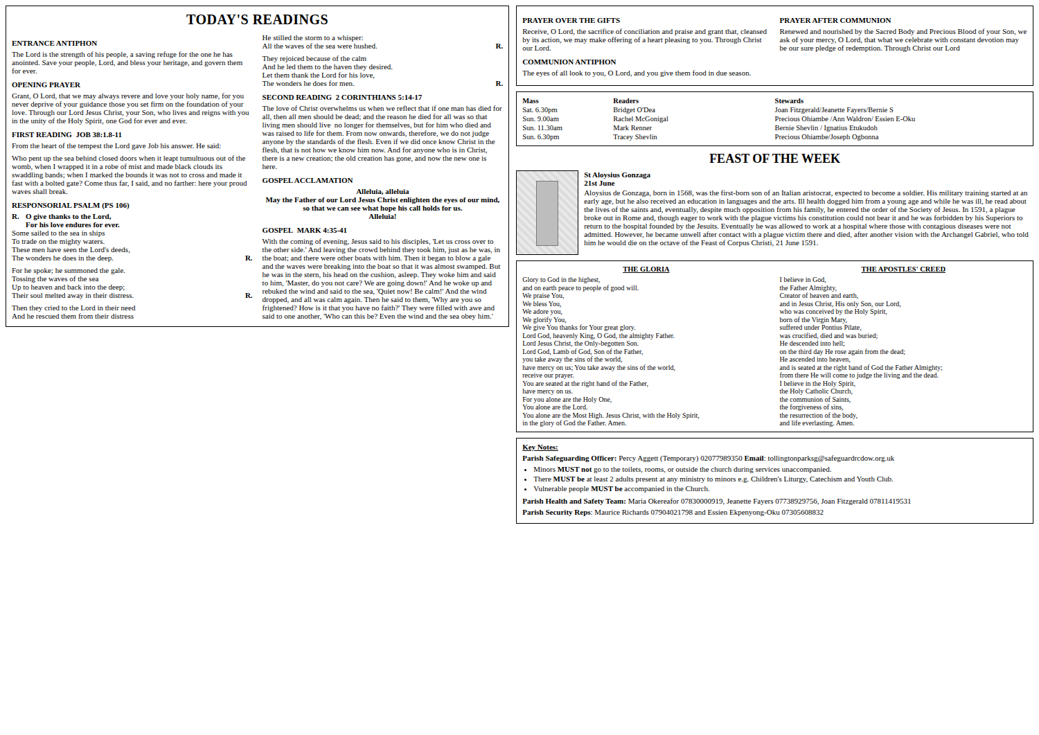TODAY'S READINGS
Entrance Antiphon
The Lord is the strength of his people, a saving refuge for the one he has anointed. Save your people, Lord, and bless your heritage, and govern them for ever.
Opening Prayer
Grant, O Lord, that we may always revere and love your holy name, for you never deprive of your guidance those you set firm on the foundation of your love. Through our Lord Jesus Christ, your Son, who lives and reigns with you in the unity of the Holy Spirit, one God for ever and ever.
First Reading Job 38:1.8-11
From the heart of the tempest the Lord gave Job his answer. He said:
Who pent up the sea behind closed doors when it leapt tumultuous out of the womb, when I wrapped it in a robe of mist and made black clouds its swaddling bands; when I marked the bounds it was not to cross and made it fast with a bolted gate? Come thus far, I said, and no farther: here your proud waves shall break.
Responsorial Psalm (Ps 106)
R.
O give thanks to the Lord,
For his love endures for ever.
Some sailed to the sea in ships
To trade on the mighty waters.
These men have seen the Lord's deeds,
The wonders he does in the deep.
R.
For he spoke; he summoned the gale.
Tossing the waves of the sea
Up to heaven and back into the deep;
Their soul melted away in their distress.
R.
Then they cried to the Lord in their need
And he rescued them from their distress
He stilled the storm to a whisper:
All the waves of the sea were hushed.
R.
They rejoiced because of the calm
And he led them to the haven they desired.
Let them thank the Lord for his love,
The wonders he does for men.
R.
Second Reading 2 Corinthians 5:14-17
The love of Christ overwhelms us when we reflect that if one man has died for all, then all men should be dead; and the reason he died for all was so that living men should live no longer for themselves, but for him who died and was raised to life for them. From now onwards, therefore, we do not judge anyone by the standards of the flesh. Even if we did once know Christ in the flesh, that is not how we know him now. And for anyone who is in Christ, there is a new creation; the old creation has gone, and now the new one is here.
Gospel Acclamation
Alleluia, alleluia
May the Father of our Lord Jesus Christ enlighten the eyes of our mind, so that we can see what hope his call holds for us.
Alleluia!
Gospel Mark 4:35-41
With the coming of evening, Jesus said to his disciples, 'Let us cross over to the other side.' And leaving the crowd behind they took him, just as he was, in the boat; and there were other boats with him. Then it began to blow a gale and the waves were breaking into the boat so that it was almost swamped. But he was in the stern, his head on the cushion, asleep. They woke him and said to him, 'Master, do you not care? We are going down!' And he woke up and rebuked the wind and said to the sea, 'Quiet now! Be calm!' And the wind dropped, and all was calm again. Then he said to them, 'Why are you so frightened? How is it that you have no faith?' They were filled with awe and said to one another, 'Who can this be? Even the wind and the sea obey him.'
Prayer over the Gifts
Receive, O Lord, the sacrifice of conciliation and praise and grant that, cleansed by its action, we may make offering of a heart pleasing to you. Through Christ our Lord.
Communion Antiphon
The eyes of all look to you, O Lord, and you give them food in due season.
Prayer after Communion
Renewed and nourished by the Sacred Body and Precious Blood of your Son, we ask of your mercy, O Lord, that what we celebrate with constant devotion may be our sure pledge of redemption. Through Christ our Lord
| Mass | Readers | Stewards |
| --- | --- | --- |
| Sat. 6.30pm | Bridget O'Dea | Joan Fitzgerald/Jeanette Fayers/Bernie S |
| Sun. 9.00am | Rachel McGonigal | Precious Ohiambe /Ann Waldron/ Essien E-Oku |
| Sun. 11.30am | Mark Renner | Bernie Shevlin / Ignatius Etukudoh |
| Sun. 6.30pm | Tracey Shevlin | Precious Ohiambe/Joseph Ogbonna |
FEAST OF THE WEEK
St Aloysius Gonzaga
21st June
Aloysius de Gonzaga, born in 1568, was the first-born son of an Italian aristocrat, expected to become a soldier. His military training started at an early age, but he also received an education in languages and the arts. Ill health dogged him from a young age and while he was ill, he read about the lives of the saints and, eventually, despite much opposition from his family, he entered the order of the Society of Jesus. In 1591, a plague broke out in Rome and, though eager to work with the plague victims his constitution could not bear it and he was forbidden by his Superiors to return to the hospital founded by the Jesuits. Eventually he was allowed to work at a hospital where those with contagious diseases were not admitted. However, he became unwell after contact with a plague victim there and died, after another vision with the Archangel Gabriel, who told him he would die on the octave of the Feast of Corpus Christi, 21 June 1591.
The Gloria
Glory to God in the highest,
and on earth peace to people of good will.
We praise You,
We bless You,
We adore you,
We glorify You,
We give You thanks for Your great glory.
Lord God, heavenly King, O God, the almighty Father.
Lord Jesus Christ, the Only-begotten Son.
Lord God, Lamb of God, Son of the Father,
you take away the sins of the world,
have mercy on us; You take away the sins of the world,
receive our prayer.
You are seated at the right hand of the Father,
have mercy on us.
For you alone are the Holy One,
You alone are the Lord.
You alone are the Most High. Jesus Christ, with the Holy Spirit,
in the glory of God the Father. Amen.
The Apostles' Creed
I believe in God,
the Father Almighty,
Creator of heaven and earth,
and in Jesus Christ, His only Son, our Lord,
who was conceived by the Holy Spirit,
born of the Virgin Mary,
suffered under Pontius Pilate,
was crucified, died and was buried;
He descended into hell;
on the third day He rose again from the dead;
He ascended into heaven,
and is seated at the right hand of God the Father Almighty;
from there He will come to judge the living and the dead.
I believe in the Holy Spirit,
the Holy Catholic Church,
the communion of Saints,
the forgiveness of sins,
the resurrection of the body,
and life everlasting. Amen.
Key Notes:
Parish Safeguarding Officer: Percy Aggett (Temporary) 02077989350 Email: tollingtonparksg@safeguardrcdow.org.uk
Minors MUST not go to the toilets, rooms, or outside the church during services unaccompanied.
There MUST be at least 2 adults present at any ministry to minors e.g. Children's Liturgy, Catechism and Youth Club.
Vulnerable people MUST be accompanied in the Church.
Parish Health and Safety Team: Maria Okereafor 07830000919, Jeanette Fayers 07738929756, Joan Fitzgerald 07811419531
Parish Security Reps: Maurice Richards 07904021798 and Essien Ekpenyong-Oku 07305608832